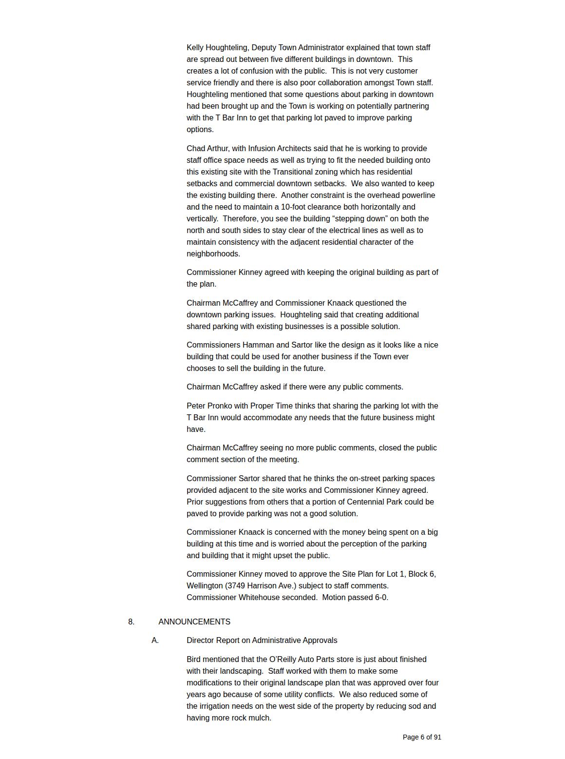Kelly Houghteling, Deputy Town Administrator explained that town staff are spread out between five different buildings in downtown. This creates a lot of confusion with the public. This is not very customer service friendly and there is also poor collaboration amongst Town staff. Houghteling mentioned that some questions about parking in downtown had been brought up and the Town is working on potentially partnering with the T Bar Inn to get that parking lot paved to improve parking options.
Chad Arthur, with Infusion Architects said that he is working to provide staff office space needs as well as trying to fit the needed building onto this existing site with the Transitional zoning which has residential setbacks and commercial downtown setbacks. We also wanted to keep the existing building there. Another constraint is the overhead powerline and the need to maintain a 10-foot clearance both horizontally and vertically. Therefore, you see the building “stepping down” on both the north and south sides to stay clear of the electrical lines as well as to maintain consistency with the adjacent residential character of the neighborhoods.
Commissioner Kinney agreed with keeping the original building as part of the plan.
Chairman McCaffrey and Commissioner Knaack questioned the downtown parking issues. Houghteling said that creating additional shared parking with existing businesses is a possible solution.
Commissioners Hamman and Sartor like the design as it looks like a nice building that could be used for another business if the Town ever chooses to sell the building in the future.
Chairman McCaffrey asked if there were any public comments.
Peter Pronko with Proper Time thinks that sharing the parking lot with the T Bar Inn would accommodate any needs that the future business might have.
Chairman McCaffrey seeing no more public comments, closed the public comment section of the meeting.
Commissioner Sartor shared that he thinks the on-street parking spaces provided adjacent to the site works and Commissioner Kinney agreed. Prior suggestions from others that a portion of Centennial Park could be paved to provide parking was not a good solution.
Commissioner Knaack is concerned with the money being spent on a big building at this time and is worried about the perception of the parking and building that it might upset the public.
Commissioner Kinney moved to approve the Site Plan for Lot 1, Block 6, Wellington (3749 Harrison Ave.) subject to staff comments. Commissioner Whitehouse seconded. Motion passed 6-0.
8.
ANNOUNCEMENTS
A.
Director Report on Administrative Approvals
Bird mentioned that the O’Reilly Auto Parts store is just about finished with their landscaping. Staff worked with them to make some modifications to their original landscape plan that was approved over four years ago because of some utility conflicts. We also reduced some of the irrigation needs on the west side of the property by reducing sod and having more rock mulch.
Page 6 of 91